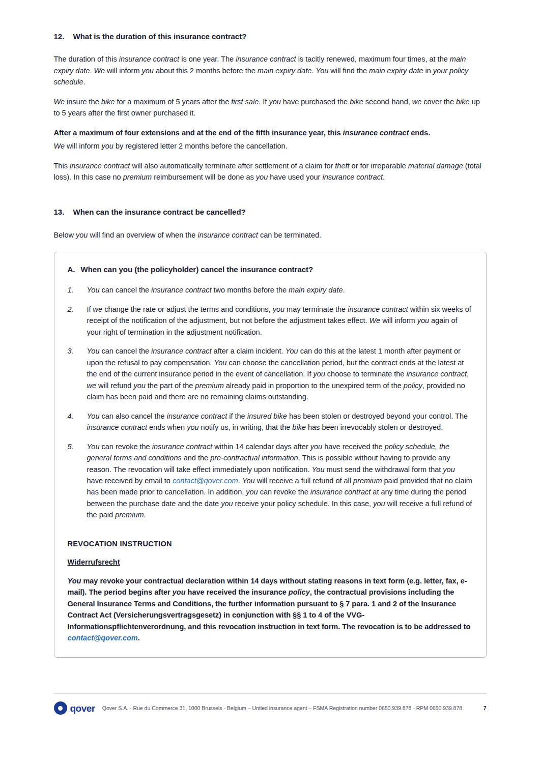12. What is the duration of this insurance contract?
The duration of this insurance contract is one year. The insurance contract is tacitly renewed, maximum four times, at the main expiry date. We will inform you about this 2 months before the main expiry date. You will find the main expiry date in your policy schedule.
We insure the bike for a maximum of 5 years after the first sale. If you have purchased the bike second-hand, we cover the bike up to 5 years after the first owner purchased it.
After a maximum of four extensions and at the end of the fifth insurance year, this insurance contract ends.
We will inform you by registered letter 2 months before the cancellation.
This insurance contract will also automatically terminate after settlement of a claim for theft or for irreparable material damage (total loss). In this case no premium reimbursement will be done as you have used your insurance contract.
13. When can the insurance contract be cancelled?
Below you will find an overview of when the insurance contract can be terminated.
A. When can you (the policyholder) cancel the insurance contract?
You can cancel the insurance contract two months before the main expiry date.
If we change the rate or adjust the terms and conditions, you may terminate the insurance contract within six weeks of receipt of the notification of the adjustment, but not before the adjustment takes effect. We will inform you again of your right of termination in the adjustment notification.
You can cancel the insurance contract after a claim incident. You can do this at the latest 1 month after payment or upon the refusal to pay compensation. You can choose the cancellation period, but the contract ends at the latest at the end of the current insurance period in the event of cancellation. If you choose to terminate the insurance contract, we will refund you the part of the premium already paid in proportion to the unexpired term of the policy, provided no claim has been paid and there are no remaining claims outstanding.
You can also cancel the insurance contract if the insured bike has been stolen or destroyed beyond your control. The insurance contract ends when you notify us, in writing, that the bike has been irrevocably stolen or destroyed.
You can revoke the insurance contract within 14 calendar days after you have received the policy schedule, the general terms and conditions and the pre-contractual information. This is possible without having to provide any reason. The revocation will take effect immediately upon notification. You must send the withdrawal form that you have received by email to contact@qover.com. You will receive a full refund of all premium paid provided that no claim has been made prior to cancellation. In addition, you can revoke the insurance contract at any time during the period between the purchase date and the date you receive your policy schedule. In this case, you will receive a full refund of the paid premium.
REVOCATION INSTRUCTION
Widerrufsrecht
You may revoke your contractual declaration within 14 days without stating reasons in text form (e.g. letter, fax, e-mail). The period begins after you have received the insurance policy, the contractual provisions including the General Insurance Terms and Conditions, the further information pursuant to § 7 para. 1 and 2 of the Insurance Contract Act (Versicherungsvertragsgesetz) in conjunction with §§ 1 to 4 of the VVG-Informationspflichtenverordnung, and this revocation instruction in text form. The revocation is to be addressed to contact@qover.com.
qover
Qover S.A. - Rue du Commerce 31, 1000 Brussels - Belgium – Untied insurance agent – FSMA Registration number 0650.939.878 - RPM 0650.939.878.
7